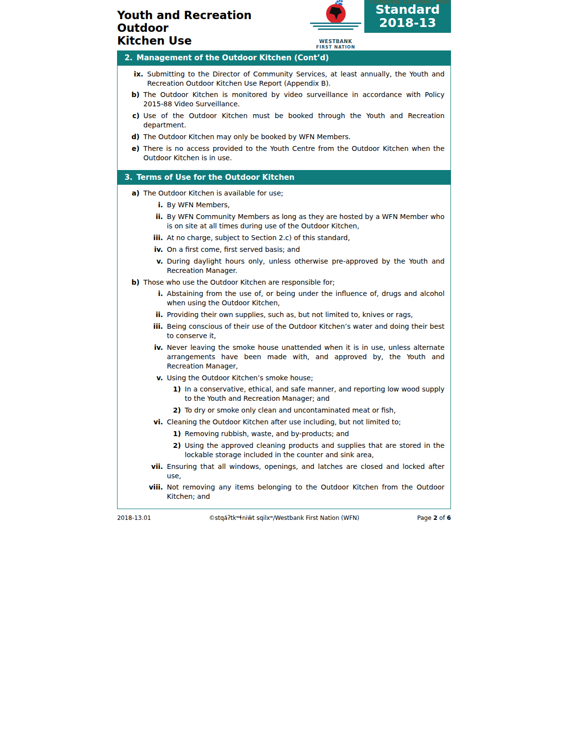Youth and Recreation Outdoor
Kitchen Use
Community. Leadership. Pride.
🐾
WESTBANK
FIRST NATION
Standard
2018-13
2. Management of the Outdoor Kitchen (Cont’d)
ix. Submitting to the Director of Community Services, at least annually, the Youth and Recreation Outdoor Kitchen Use Report (Appendix B).
b) The Outdoor Kitchen is monitored by video surveillance in accordance with Policy 2015-88 Video Surveillance.
c) Use of the Outdoor Kitchen must be booked through the Youth and Recreation department.
d) The Outdoor Kitchen may only be booked by WFN Members.
e) There is no access provided to the Youth Centre from the Outdoor Kitchen when the Outdoor Kitchen is in use.
3. Terms of Use for the Outdoor Kitchen
a) The Outdoor Kitchen is available for use;
i. By WFN Members,
ii. By WFN Community Members as long as they are hosted by a WFN Member who is on site at all times during use of the Outdoor Kitchen,
iii. At no charge, subject to Section 2.c) of this standard,
iv. On a first come, first served basis; and
v. During daylight hours only, unless otherwise pre-approved by the Youth and Recreation Manager.
b) Those who use the Outdoor Kitchen are responsible for;
i. Abstaining from the use of, or being under the influence of, drugs and alcohol when using the Outdoor Kitchen,
ii. Providing their own supplies, such as, but not limited to, knives or rags,
iii. Being conscious of their use of the Outdoor Kitchen’s water and doing their best to conserve it,
iv. Never leaving the smoke house unattended when it is in use, unless alternate arrangements have been made with, and approved by, the Youth and Recreation Manager,
v. Using the Outdoor Kitchen’s smoke house;
1) In a conservative, ethical, and safe manner, and reporting low wood supply to the Youth and Recreation Manager; and
2) To dry or smoke only clean and uncontaminated meat or fish,
vi. Cleaning the Outdoor Kitchen after use including, but not limited to;
1) Removing rubbish, waste, and by-products; and
2) Using the approved cleaning products and supplies that are stored in the lockable storage included in the counter and sink area,
vii. Ensuring that all windows, openings, and latches are closed and locked after use,
viii. Not removing any items belonging to the Outdoor Kitchen from the Outdoor Kitchen; and
2018-13.01
©stqáʔtkʷɬniw̓t sqilxʷ/Westbank First Nation (WFN)
Page 2 of 6